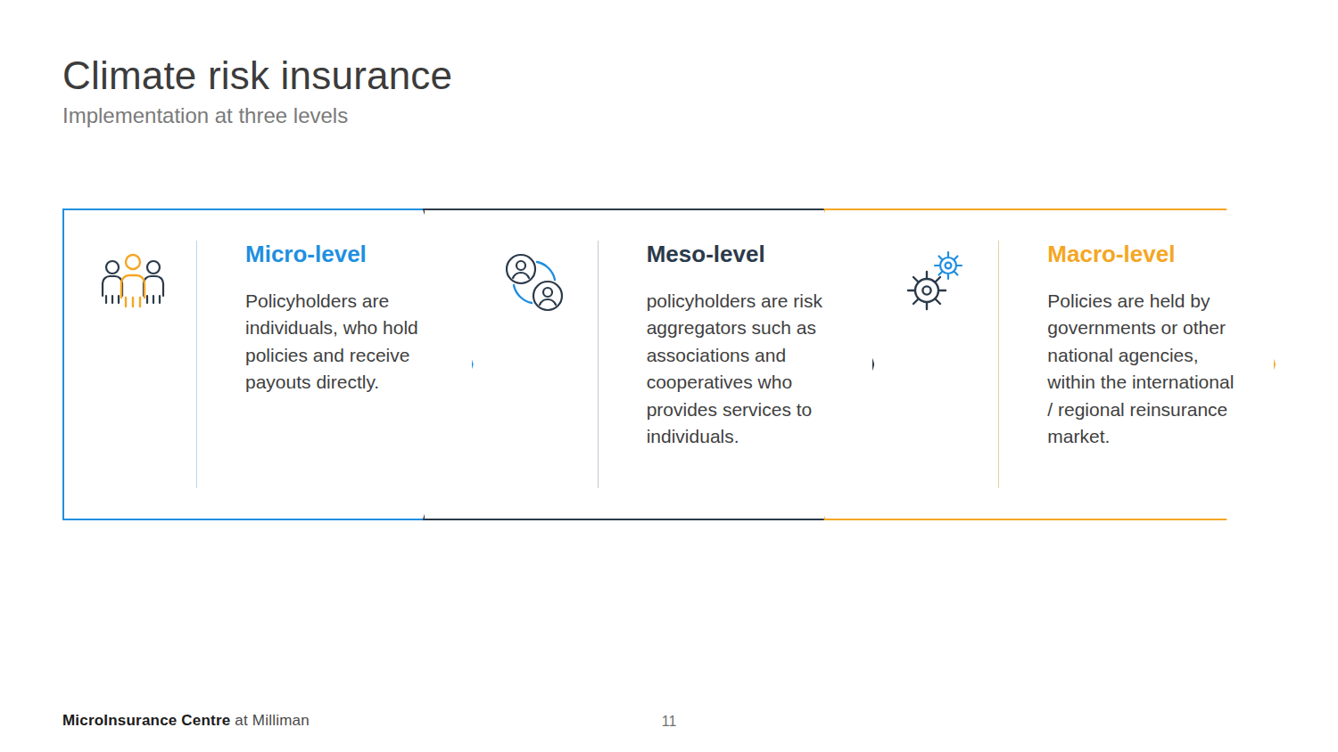Climate risk insurance
Implementation at three levels
Micro-level
Policyholders are individuals, who hold policies and receive payouts directly.
Meso-level
policyholders are risk aggregators such as associations and cooperatives who provides services to individuals.
Macro-level
Policies are held by governments or other national agencies, within the international / regional reinsurance market.
MicroInsurance Centre at Milliman
11